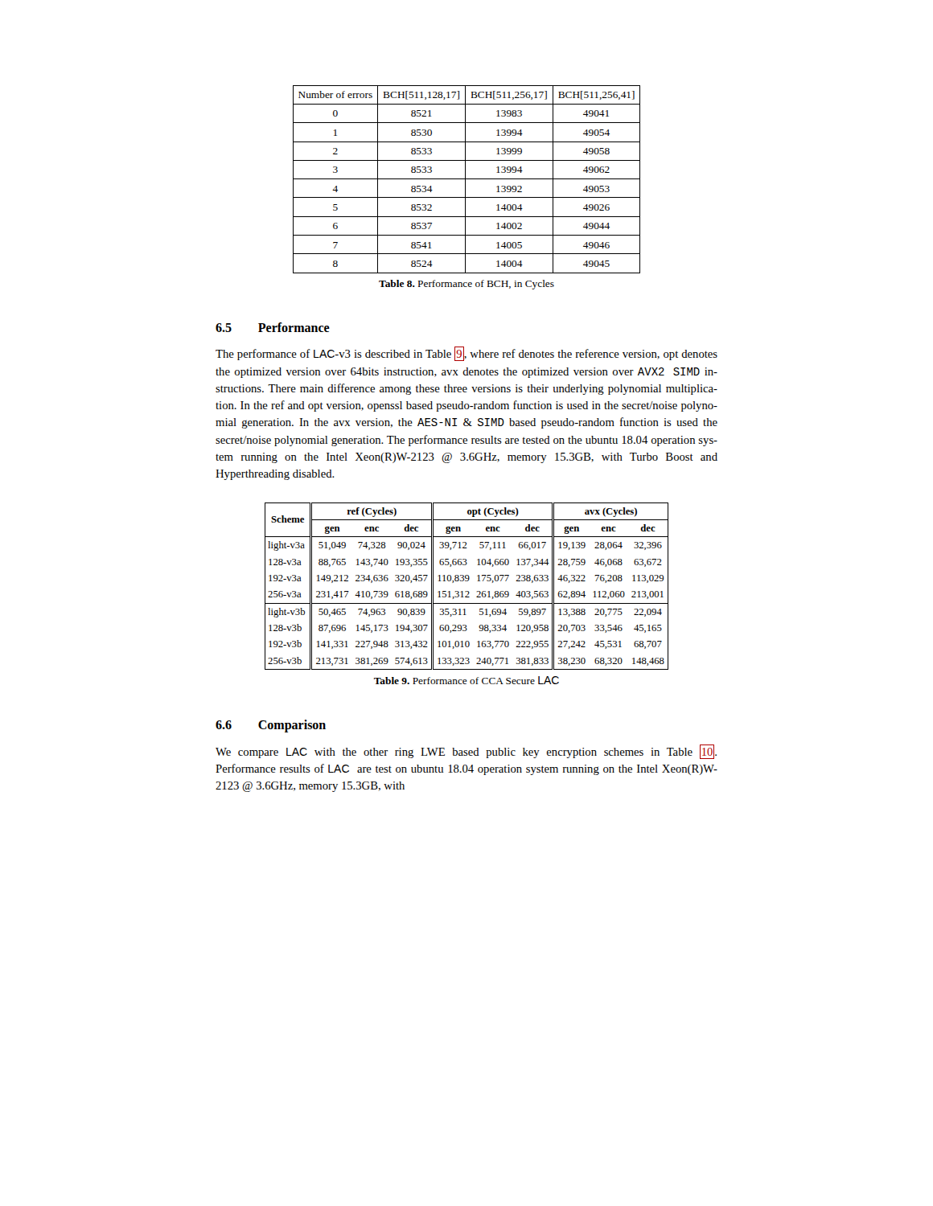| Number of errors | BCH[511,128,17] | BCH[511,256,17] | BCH[511,256,41] |
| --- | --- | --- | --- |
| 0 | 8521 | 13983 | 49041 |
| 1 | 8530 | 13994 | 49054 |
| 2 | 8533 | 13999 | 49058 |
| 3 | 8533 | 13994 | 49062 |
| 4 | 8534 | 13992 | 49053 |
| 5 | 8532 | 14004 | 49026 |
| 6 | 8537 | 14002 | 49044 |
| 7 | 8541 | 14005 | 49046 |
| 8 | 8524 | 14004 | 49045 |
Table 8. Performance of BCH, in Cycles
6.5 Performance
The performance of LAC-v3 is described in Table 9, where ref denotes the reference version, opt denotes the optimized version over 64bits instruction, avx denotes the optimized version over AVX2 SIMD instructions. There main difference among these three versions is their underlying polynomial multiplication. In the ref and opt version, openssl based pseudo-random function is used in the secret/noise polynomial generation. In the avx version, the AES-NI & SIMD based pseudo-random function is used the secret/noise polynomial generation. The performance results are tested on the ubuntu 18.04 operation system running on the Intel Xeon(R)W-2123 @ 3.6GHz, memory 15.3GB, with Turbo Boost and Hyperthreading disabled.
| Scheme | ref (Cycles) | opt (Cycles) | avx (Cycles) |
| --- | --- | --- | --- |
| gen | enc | dec | gen | enc | dec | gen | enc | dec |
| light-v3a | 51,049 | 74,328 | 90,024 | 39,712 | 57,111 | 66,017 | 19,139 | 28,064 | 32,396 |
| 128-v3a | 88,765 | 143,740 | 193,355 | 65,663 | 104,660 | 137,344 | 28,759 | 46,068 | 63,672 |
| 192-v3a | 149,212 | 234,636 | 320,457 | 110,839 | 175,077 | 238,633 | 46,322 | 76,208 | 113,029 |
| 256-v3a | 231,417 | 410,739 | 618,689 | 151,312 | 261,869 | 403,563 | 62,894 | 112,060 | 213,001 |
| light-v3b | 50,465 | 74,963 | 90,839 | 35,311 | 51,694 | 59,897 | 13,388 | 20,775 | 22,094 |
| 128-v3b | 87,696 | 145,173 | 194,307 | 60,293 | 98,334 | 120,958 | 20,703 | 33,546 | 45,165 |
| 192-v3b | 141,331 | 227,948 | 313,432 | 101,010 | 163,770 | 222,955 | 27,242 | 45,531 | 68,707 |
| 256-v3b | 213,731 | 381,269 | 574,613 | 133,323 | 240,771 | 381,833 | 38,230 | 68,320 | 148,468 |
Table 9. Performance of CCA Secure LAC
6.6 Comparison
We compare LAC with the other ring LWE based public key encryption schemes in Table 10. Performance results of LAC are test on ubuntu 18.04 operation system running on the Intel Xeon(R)W-2123 @ 3.6GHz, memory 15.3GB, with